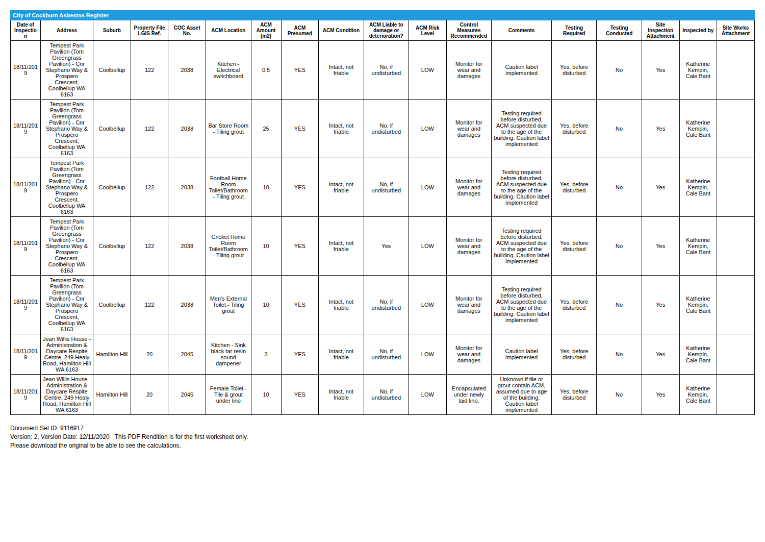| City of Cockburn Asbestos Register | | | | | | | | | | | | | | |
| --- | --- | --- | --- | --- | --- | --- | --- | --- | --- | --- | --- | --- | --- | --- |
| Date of Inspection | Address | Suburb | Property File LGIS Ref. | COC Asset No. | ACM Location | ACM Amount (m2) | ACM Presumed | ACM Condition | ACM Liable to damage or deterioration? | ACM Risk Level | Control Measures Recommended | Comments | Testing Required | Testing Conducted | Site Inspection Attachment | Inspected by | Site Works Attachment |
| 18/11/2019 | Tempest Park Pavilion (Tom Greengrass Pavilion) - Cnr Stephano Way & Prospero Crescent, Coolbellup WA 6163 | Coolbellup | 122 | 2038 | Kitchen - Electrical switchboard | 0.5 | YES | Intact, not friable | No, if undisturbed | LOW | Monitor for wear and damages | Caution label implemented | Yes, before disturbed | No | Yes | Katherine Kempin, Cale Bant | |
| 18/11/2019 | Tempest Park Pavilion (Tom Greengrass Pavilion) - Cnr Stephano Way & Prospero Crescent, Coolbellup WA 6163 | Coolbellup | 122 | 2038 | Bar Store Room - Tiling grout | 25 | YES | Intact, not friable | No, if undisturbed | LOW | Monitor for wear and damages | Testing required before disturbed, ACM suspected due to the age of the building. Caution label implemented | Yes, before disturbed | No | Yes | Katherine Kempin, Cale Bant | |
| 18/11/2019 | Tempest Park Pavilion (Tom Greengrass Pavilion) - Cnr Stephano Way & Prospero Crescent, Coolbellup WA 6163 | Coolbellup | 122 | 2038 | Football Home Room Toilet/Bathroom - Tiling grout | 10 | YES | Intact, not friable | No, if undisturbed | LOW | Monitor for wear and damages | Testing required before disturbed, ACM suspected due to the age of the building. Caution label implemented | Yes, before disturbed | No | Yes | Katherine Kempin, Cale Bant | |
| 18/11/2019 | Tempest Park Pavilion (Tom Greengrass Pavilion) - Cnr Stephano Way & Prospero Crescent, Coolbellup WA 6163 | Coolbellup | 122 | 2038 | Cricket Home Room Toilet/Bathroom - Tiling grout | 10 | YES | Intact, not friable | Yes | LOW | Monitor for wear and damages | Testing required before disturbed, ACM suspected due to the age of the building. Caution label implemented | Yes, before disturbed | No | Yes | Katherine Kempin, Cale Bant | |
| 18/11/2019 | Tempest Park Pavilion (Tom Greengrass Pavilion) - Cnr Stephano Way & Prospero Crescent, Coolbellup WA 6163 | Coolbellup | 122 | 2038 | Men's External Toilet - Tiling grout | 10 | YES | Intact, not friable | No, if undisturbed | LOW | Monitor for wear and damages | Testing required before disturbed, ACM suspected due to the age of the building. Caution label implemented | Yes, before disturbed | No | Yes | Katherine Kempin, Cale Bant | |
| 18/11/2019 | Jean Willis House - Administration & Daycare Respite Centre, 249 Healy Road, Hamilton Hill WA 6163 | Hamilton Hill | 20 | 2045 | Kitchen - Sink black tar resin sound dampener | 3 | YES | Intact, not friable | No, if undisturbed | LOW | Monitor for wear and damages | Caution label implemented | Yes, before disturbed | No | Yes | Katherine Kempin, Cale Bant | |
| 18/11/2019 | Jean Willis House - Administration & Daycare Respite Centre, 249 Healy Road, Hamilton Hill WA 6163 | Hamilton Hill | 20 | 2045 | Female Toilet - Tile & grout under lino | 10 | YES | Intact, not friable | No, if undisturbed | LOW | Encapsulated under newly laid lino. | Unknown if tile or grout contain ACM, assumed due to age of the building. Caution label implemented | Yes, before disturbed | No | Yes | Katherine Kempin, Cale Bant | |
Document Set ID: 9116917
Version: 2, Version Date: 12/11/2020 This PDF Rendition is for the first worksheet only.
Please download the original to be able to see the calculations.